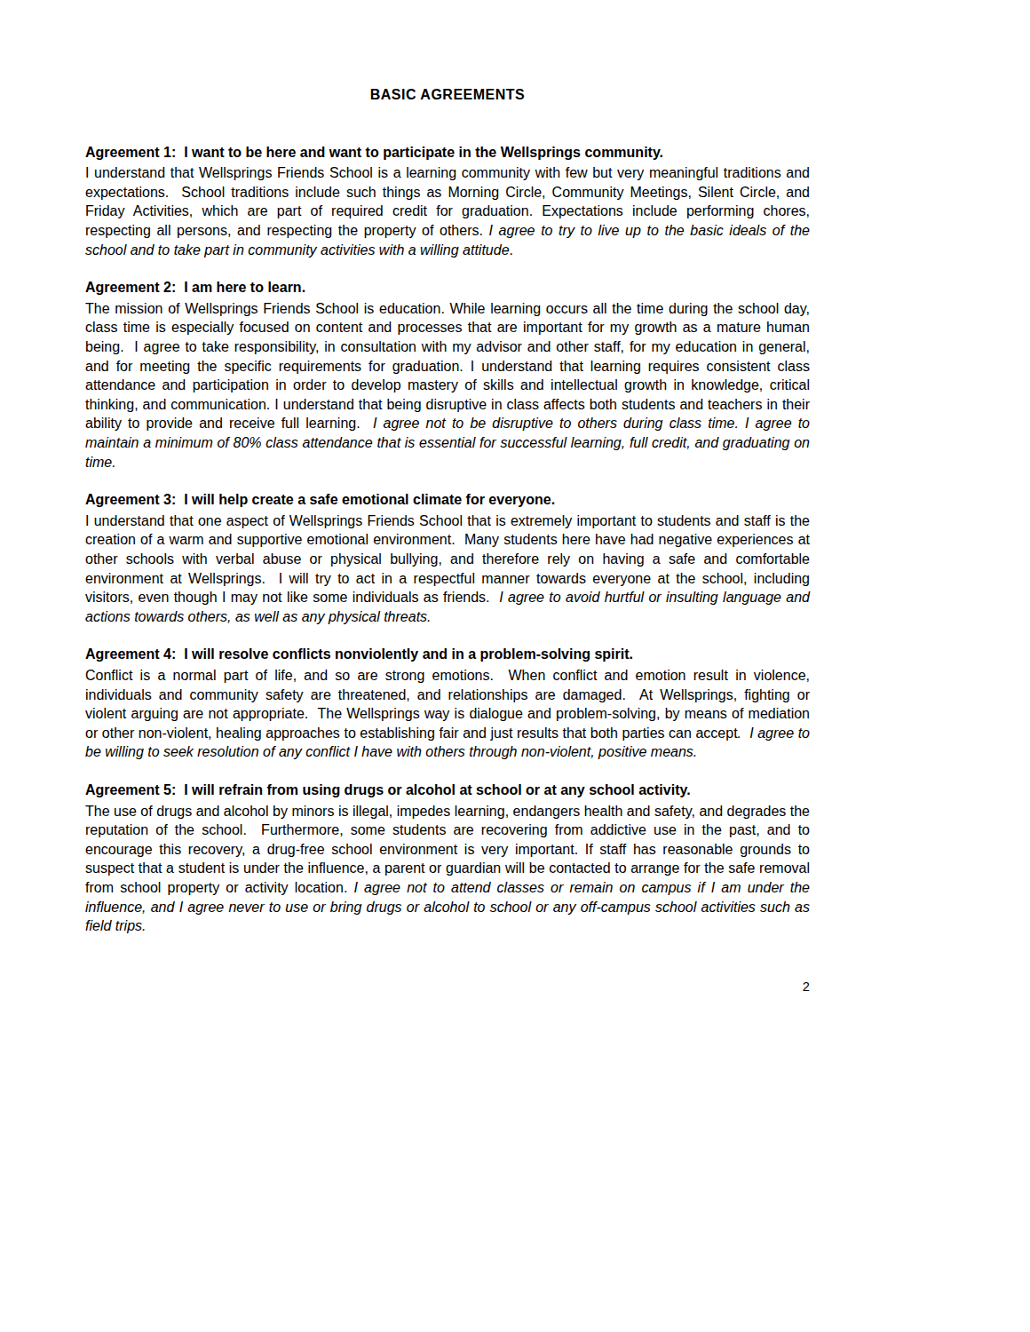BASIC AGREEMENTS
Agreement 1: I want to be here and want to participate in the Wellsprings community.
I understand that Wellsprings Friends School is a learning community with few but very meaningful traditions and expectations. School traditions include such things as Morning Circle, Community Meetings, Silent Circle, and Friday Activities, which are part of required credit for graduation. Expectations include performing chores, respecting all persons, and respecting the property of others. I agree to try to live up to the basic ideals of the school and to take part in community activities with a willing attitude.
Agreement 2: I am here to learn.
The mission of Wellsprings Friends School is education. While learning occurs all the time during the school day, class time is especially focused on content and processes that are important for my growth as a mature human being. I agree to take responsibility, in consultation with my advisor and other staff, for my education in general, and for meeting the specific requirements for graduation. I understand that learning requires consistent class attendance and participation in order to develop mastery of skills and intellectual growth in knowledge, critical thinking, and communication. I understand that being disruptive in class affects both students and teachers in their ability to provide and receive full learning. I agree not to be disruptive to others during class time. I agree to maintain a minimum of 80% class attendance that is essential for successful learning, full credit, and graduating on time.
Agreement 3: I will help create a safe emotional climate for everyone.
I understand that one aspect of Wellsprings Friends School that is extremely important to students and staff is the creation of a warm and supportive emotional environment. Many students here have had negative experiences at other schools with verbal abuse or physical bullying, and therefore rely on having a safe and comfortable environment at Wellsprings. I will try to act in a respectful manner towards everyone at the school, including visitors, even though I may not like some individuals as friends. I agree to avoid hurtful or insulting language and actions towards others, as well as any physical threats.
Agreement 4: I will resolve conflicts nonviolently and in a problem-solving spirit.
Conflict is a normal part of life, and so are strong emotions. When conflict and emotion result in violence, individuals and community safety are threatened, and relationships are damaged. At Wellsprings, fighting or violent arguing are not appropriate. The Wellsprings way is dialogue and problem-solving, by means of mediation or other non-violent, healing approaches to establishing fair and just results that both parties can accept. I agree to be willing to seek resolution of any conflict I have with others through non-violent, positive means.
Agreement 5: I will refrain from using drugs or alcohol at school or at any school activity.
The use of drugs and alcohol by minors is illegal, impedes learning, endangers health and safety, and degrades the reputation of the school. Furthermore, some students are recovering from addictive use in the past, and to encourage this recovery, a drug-free school environment is very important. If staff has reasonable grounds to suspect that a student is under the influence, a parent or guardian will be contacted to arrange for the safe removal from school property or activity location. I agree not to attend classes or remain on campus if I am under the influence, and I agree never to use or bring drugs or alcohol to school or any off-campus school activities such as field trips.
2